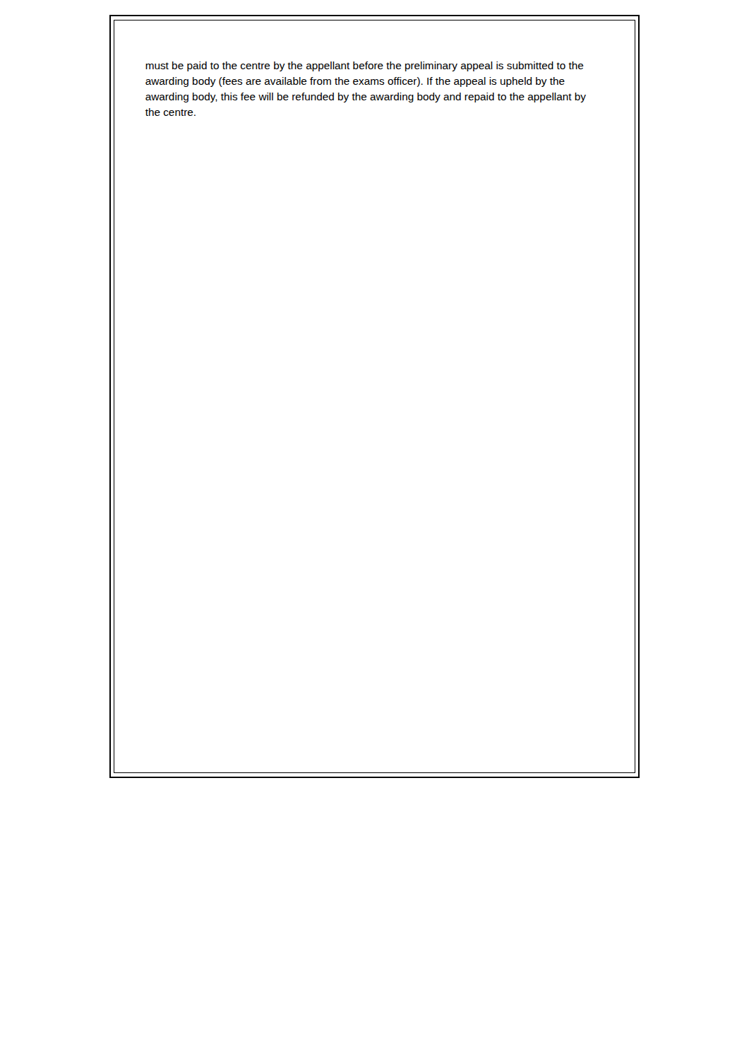must be paid to the centre by the appellant before the preliminary appeal is submitted to the awarding body (fees are available from the exams officer). If the appeal is upheld by the awarding body, this fee will be refunded by the awarding body and repaid to the appellant by the centre.